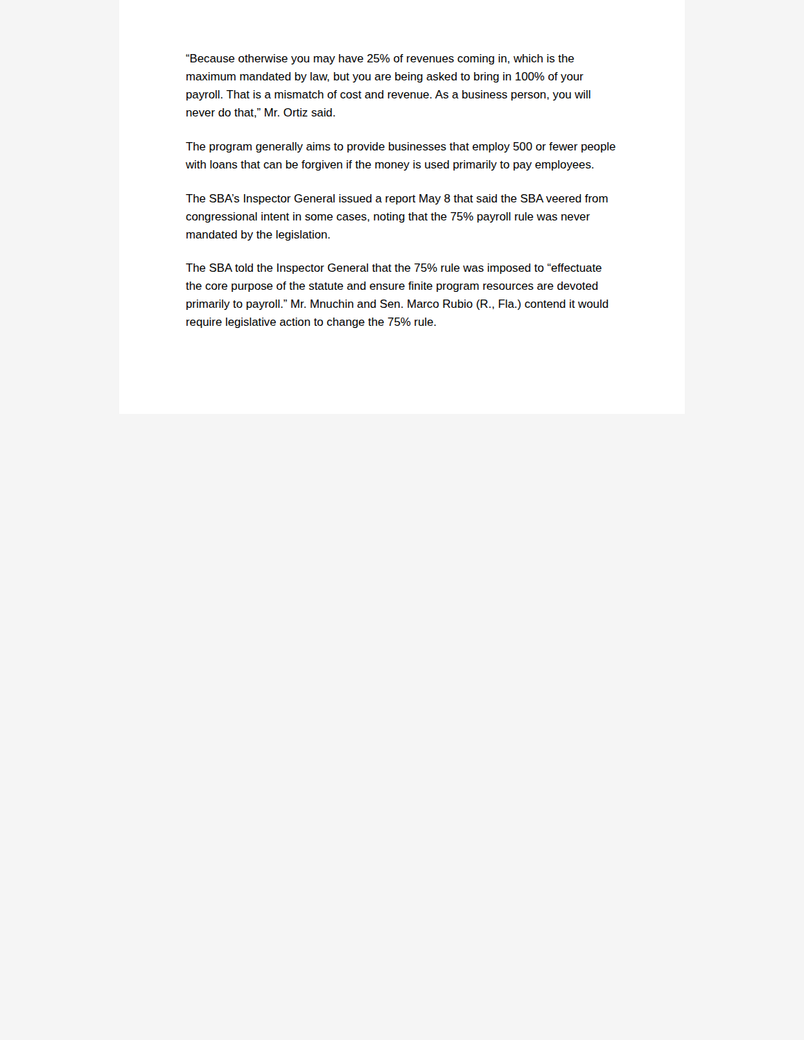“Because otherwise you may have 25% of revenues coming in, which is the maximum mandated by law, but you are being asked to bring in 100% of your payroll. That is a mismatch of cost and revenue. As a business person, you will never do that,” Mr. Ortiz said.
The program generally aims to provide businesses that employ 500 or fewer people with loans that can be forgiven if the money is used primarily to pay employees.
The SBA’s Inspector General issued a report May 8 that said the SBA veered from congressional intent in some cases, noting that the 75% payroll rule was never mandated by the legislation.
The SBA told the Inspector General that the 75% rule was imposed to “effectuate the core purpose of the statute and ensure finite program resources are devoted primarily to payroll.” Mr. Mnuchin and Sen. Marco Rubio (R., Fla.) contend it would require legislative action to change the 75% rule.